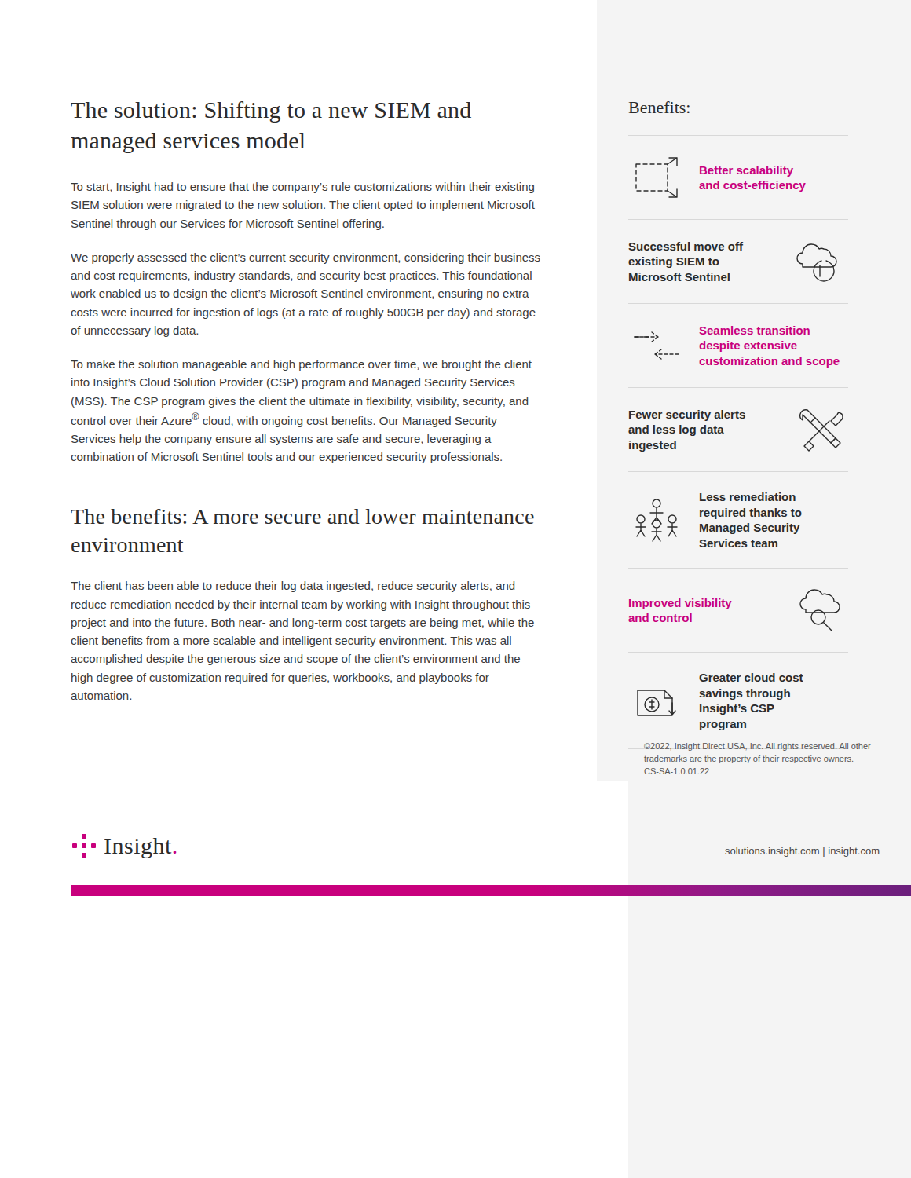The solution: Shifting to a new SIEM and managed services model
To start, Insight had to ensure that the company’s rule customizations within their existing SIEM solution were migrated to the new solution. The client opted to implement Microsoft Sentinel through our Services for Microsoft Sentinel offering.
We properly assessed the client’s current security environment, considering their business and cost requirements, industry standards, and security best practices. This foundational work enabled us to design the client’s Microsoft Sentinel environment, ensuring no extra costs were incurred for ingestion of logs (at a rate of roughly 500GB per day) and storage of unnecessary log data.
To make the solution manageable and high performance over time, we brought the client into Insight’s Cloud Solution Provider (CSP) program and Managed Security Services (MSS). The CSP program gives the client the ultimate in flexibility, visibility, security, and control over their Azure® cloud, with ongoing cost benefits. Our Managed Security Services help the company ensure all systems are safe and secure, leveraging a combination of Microsoft Sentinel tools and our experienced security professionals.
The benefits: A more secure and lower maintenance environment
The client has been able to reduce their log data ingested, reduce security alerts, and reduce remediation needed by their internal team by working with Insight throughout this project and into the future. Both near- and long-term cost targets are being met, while the client benefits from a more scalable and intelligent security environment. This was all accomplished despite the generous size and scope of the client’s environment and the high degree of customization required for queries, workbooks, and playbooks for automation.
Benefits:
Better scalability
and cost-efficiency
Successful move off
existing SIEM to
Microsoft Sentinel
Seamless transition
despite extensive
customization and scope
Fewer security alerts
and less log data
ingested
Less remediation
required thanks to
Managed Security
Services team
Improved visibility
and control
Greater cloud cost
savings through
Insight’s CSP
program
©2022, Insight Direct USA, Inc. All rights reserved. All other trademarks are the property of their respective owners.
CS-SA-1.0.01.22
Insight.
solutions.insight.com | insight.com